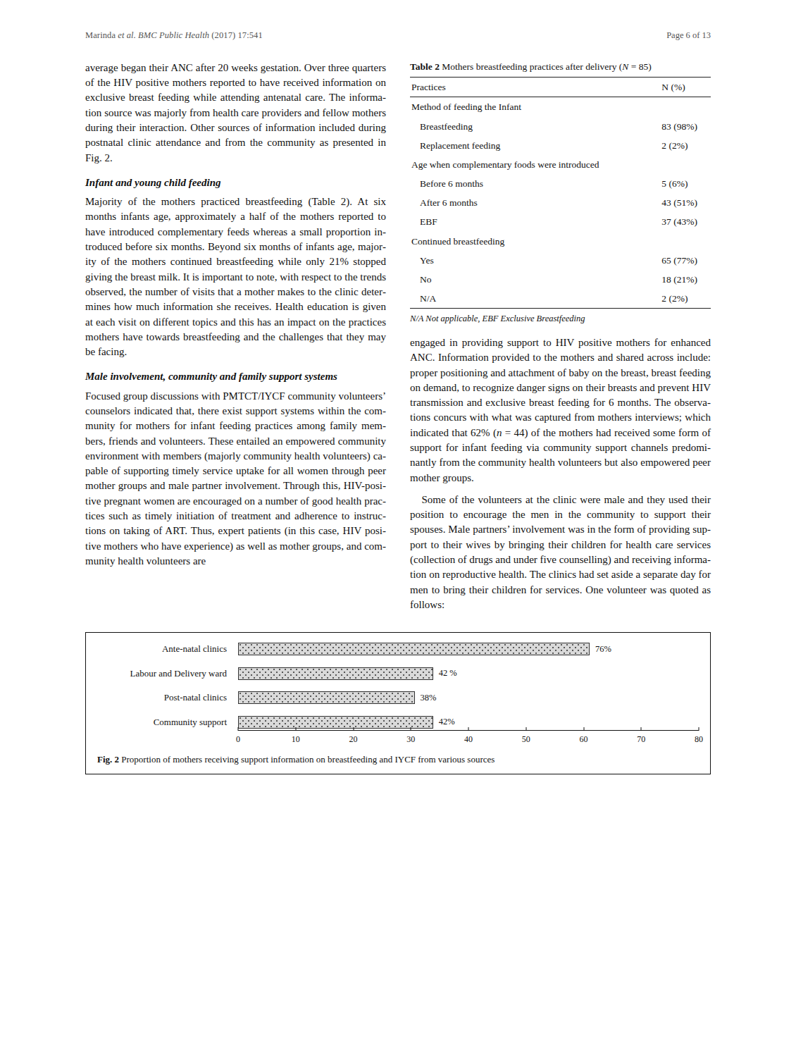Marinda et al. BMC Public Health (2017) 17:541
Page 6 of 13
average began their ANC after 20 weeks gestation. Over three quarters of the HIV positive mothers reported to have received information on exclusive breast feeding while attending antenatal care. The information source was majorly from health care providers and fellow mothers during their interaction. Other sources of information included during postnatal clinic attendance and from the community as presented in Fig. 2.
Infant and young child feeding
Majority of the mothers practiced breastfeeding (Table 2). At six months infants age, approximately a half of the mothers reported to have introduced complementary feeds whereas a small proportion introduced before six months. Beyond six months of infants age, majority of the mothers continued breastfeeding while only 21% stopped giving the breast milk. It is important to note, with respect to the trends observed, the number of visits that a mother makes to the clinic determines how much information she receives. Health education is given at each visit on different topics and this has an impact on the practices mothers have towards breastfeeding and the challenges that they may be facing.
Male involvement, community and family support systems
Focused group discussions with PMTCT/IYCF community volunteers’ counselors indicated that, there exist support systems within the community for mothers for infant feeding practices among family members, friends and volunteers. These entailed an empowered community environment with members (majorly community health volunteers) capable of supporting timely service uptake for all women through peer mother groups and male partner involvement. Through this, HIV-positive pregnant women are encouraged on a number of good health practices such as timely initiation of treatment and adherence to instructions on taking of ART. Thus, expert patients (in this case, HIV positive mothers who have experience) as well as mother groups, and community health volunteers are
Table 2 Mothers breastfeeding practices after delivery (N = 85)
| Practices | N (%) |
| --- | --- |
| Method of feeding the Infant | |
| Breastfeeding | 83 (98%) |
| Replacement feeding | 2 (2%) |
| Age when complementary foods were introduced | |
| Before 6 months | 5 (6%) |
| After 6 months | 43 (51%) |
| EBF | 37 (43%) |
| Continued breastfeeding | |
| Yes | 65 (77%) |
| No | 18 (21%) |
| N/A | 2 (2%) |
N/A Not applicable, EBF Exclusive Breastfeeding
engaged in providing support to HIV positive mothers for enhanced ANC. Information provided to the mothers and shared across include: proper positioning and attachment of baby on the breast, breast feeding on demand, to recognize danger signs on their breasts and prevent HIV transmission and exclusive breast feeding for 6 months. The observations concurs with what was captured from mothers interviews; which indicated that 62% (n = 44) of the mothers had received some form of support for infant feeding via community support channels predominantly from the community health volunteers but also empowered peer mother groups.
Some of the volunteers at the clinic were male and they used their position to encourage the men in the community to support their spouses. Male partners’ involvement was in the form of providing support to their wives by bringing their children for health care services (collection of drugs and under five counselling) and receiving information on reproductive health. The clinics had set aside a separate day for men to bring their children for services. One volunteer was quoted as follows:
Ante-natal clinics
76%
Labour and Delivery ward
42 %
Post-natal clinics
38%
Community support
42%
0 10 20 30 40 50 60 70 80
Fig. 2 Proportion of mothers receiving support information on breastfeeding and IYCF from various sources